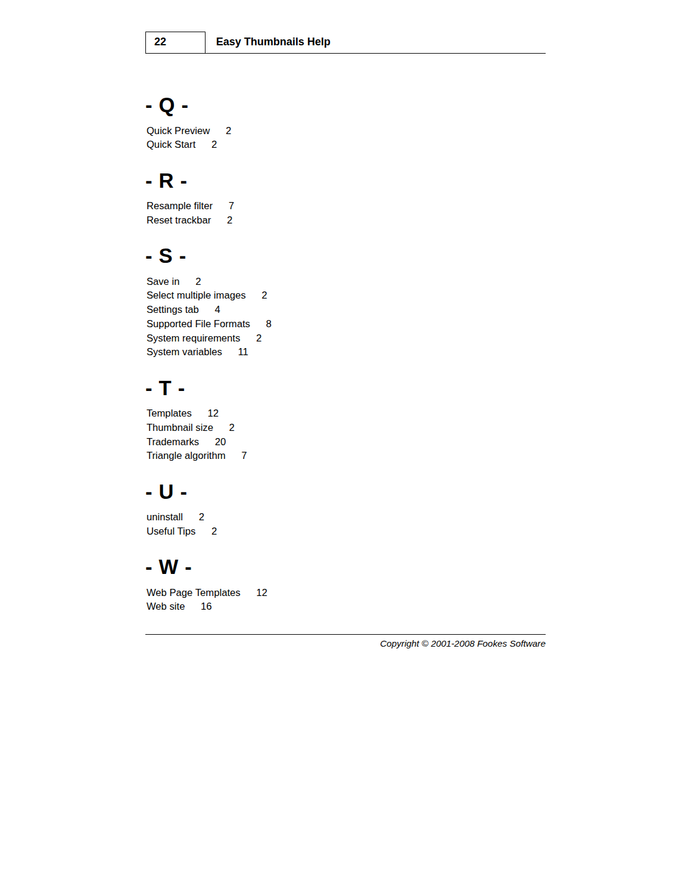22
Easy Thumbnails Help
- Q -
Quick Preview2
Quick Start2
- R -
Resample filter7
Reset trackbar2
- S -
Save in2
Select multiple images2
Settings tab4
Supported File Formats8
System requirements2
System variables11
- T -
Templates12
Thumbnail size2
Trademarks20
Triangle algorithm7
- U -
uninstall2
Useful Tips2
- W -
Web Page Templates12
Web site16
Copyright © 2001-2008 Fookes Software